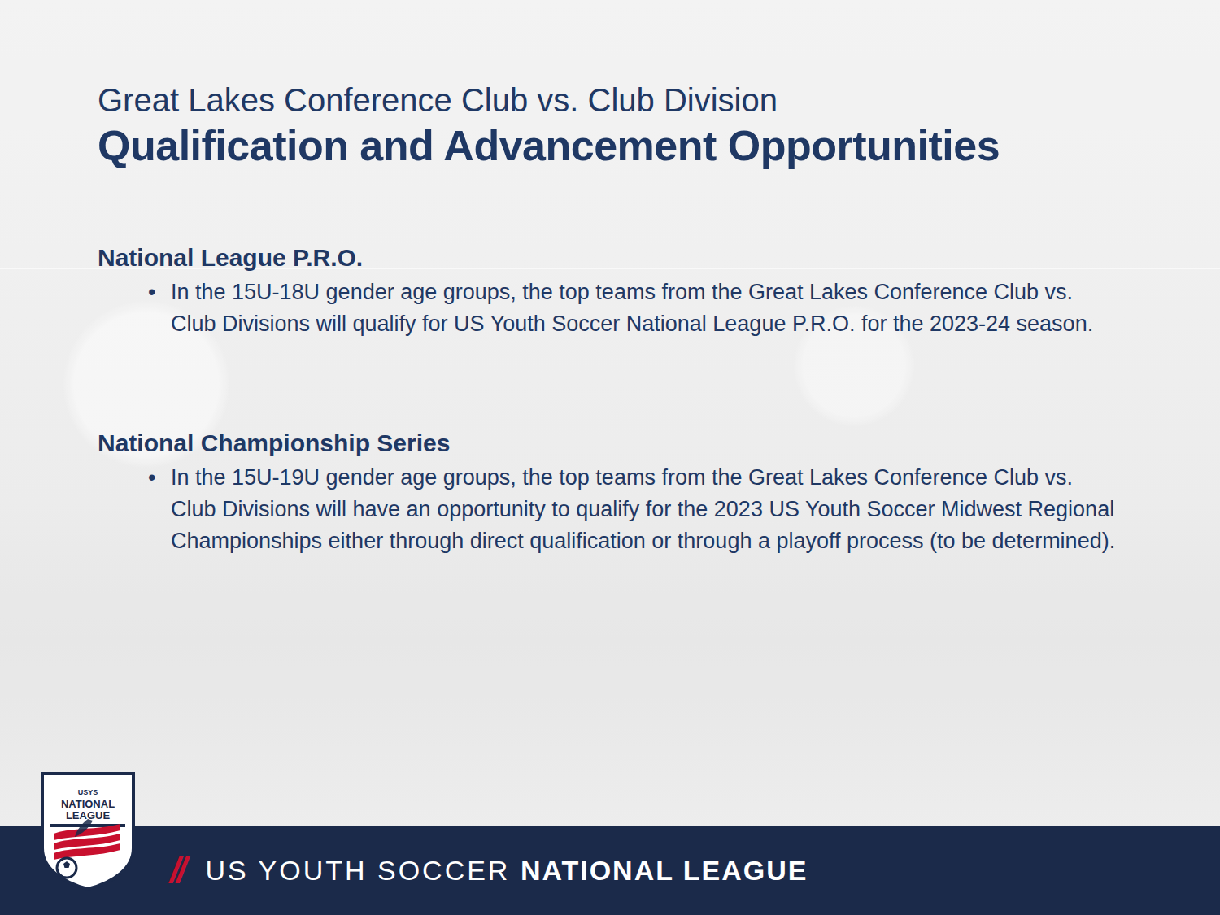Great Lakes Conference Club vs. Club Division Qualification and Advancement Opportunities
National League P.R.O.
In the 15U-18U gender age groups, the top teams from the Great Lakes Conference Club vs. Club Divisions will qualify for US Youth Soccer National League P.R.O. for the 2023-24 season.
National Championship Series
In the 15U-19U gender age groups, the top teams from the Great Lakes Conference Club vs. Club Divisions will have an opportunity to qualify for the 2023 US Youth Soccer Midwest Regional Championships either through direct qualification or through a playoff process (to be determined).
USYS NATIONAL LEAGUE
// US YOUTH SOCCER NATIONAL LEAGUE